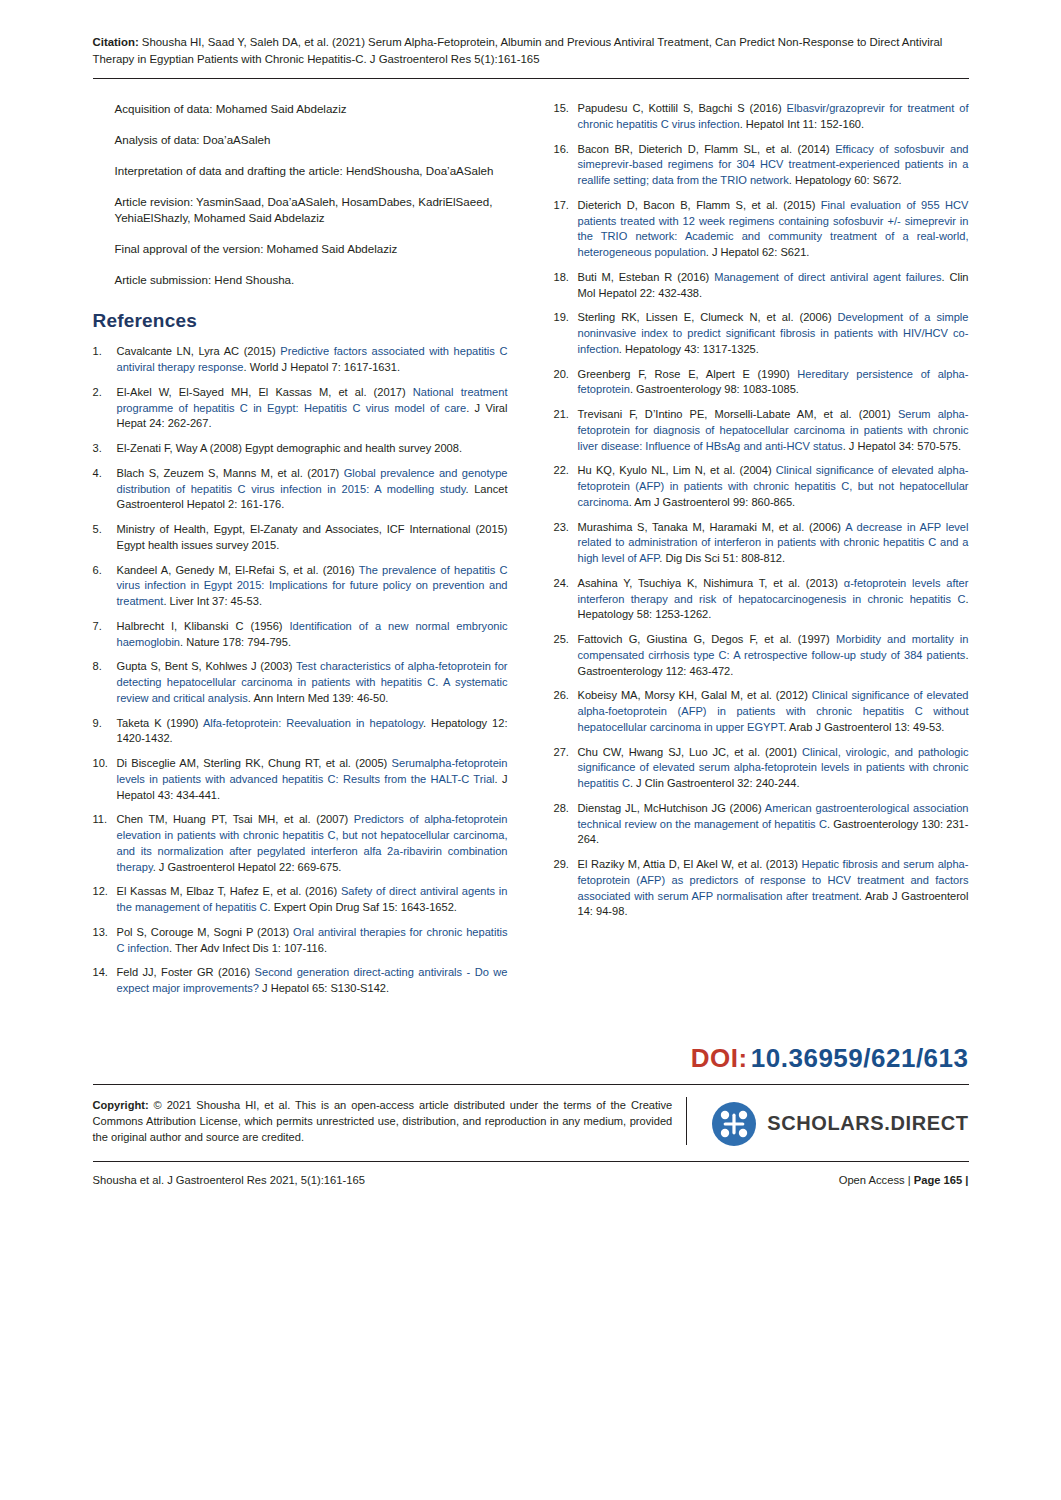Citation: Shousha HI, Saad Y, Saleh DA, et al. (2021) Serum Alpha-Fetoprotein, Albumin and Previous Antiviral Treatment, Can Predict Non-Response to Direct Antiviral Therapy in Egyptian Patients with Chronic Hepatitis-C. J Gastroenterol Res 5(1):161-165
Acquisition of data: Mohamed Said Abdelaziz
Analysis of data: Doa’aASaleh
Interpretation of data and drafting the article: HendShousha, Doa’aASaleh
Article revision: YasminSaad, Doa’aASaleh, HosamDabes, KadriElSaeed, YehiaElShazly, Mohamed Said Abdelaziz
Final approval of the version: Mohamed Said Abdelaziz
Article submission: Hend Shousha.
References
Cavalcante LN, Lyra AC (2015) Predictive factors associated with hepatitis C antiviral therapy response. World J Hepatol 7: 1617-1631.
El-Akel W, El-Sayed MH, El Kassas M, et al. (2017) National treatment programme of hepatitis C in Egypt: Hepatitis C virus model of care. J Viral Hepat 24: 262-267.
El-Zenati F, Way A (2008) Egypt demographic and health survey 2008.
Blach S, Zeuzem S, Manns M, et al. (2017) Global prevalence and genotype distribution of hepatitis C virus infection in 2015: A modelling study. Lancet Gastroenterol Hepatol 2: 161-176.
Ministry of Health, Egypt, El-Zanaty and Associates, ICF International (2015) Egypt health issues survey 2015.
Kandeel A, Genedy M, El-Refai S, et al. (2016) The prevalence of hepatitis C virus infection in Egypt 2015: Implications for future policy on prevention and treatment. Liver Int 37: 45-53.
Halbrecht I, Klibanski C (1956) Identification of a new normal embryonic haemoglobin. Nature 178: 794-795.
Gupta S, Bent S, Kohlwes J (2003) Test characteristics of alpha-fetoprotein for detecting hepatocellular carcinoma in patients with hepatitis C. A systematic review and critical analysis. Ann Intern Med 139: 46-50.
Taketa K (1990) Alfa-fetoprotein: Reevaluation in hepatology. Hepatology 12: 1420-1432.
Di Bisceglie AM, Sterling RK, Chung RT, et al. (2005) Serumalpha-fetoprotein levels in patients with advanced hepatitis C: Results from the HALT-C Trial. J Hepatol 43: 434-441.
Chen TM, Huang PT, Tsai MH, et al. (2007) Predictors of alpha-fetoprotein elevation in patients with chronic hepatitis C, but not hepatocellular carcinoma, and its normalization after pegylated interferon alfa 2a-ribavirin combination therapy. J Gastroenterol Hepatol 22: 669-675.
El Kassas M, Elbaz T, Hafez E, et al. (2016) Safety of direct antiviral agents in the management of hepatitis C. Expert Opin Drug Saf 15: 1643-1652.
Pol S, Corouge M, Sogni P (2013) Oral antiviral therapies for chronic hepatitis C infection. Ther Adv Infect Dis 1: 107-116.
Feld JJ, Foster GR (2016) Second generation direct-acting antivirals - Do we expect major improvements? J Hepatol 65: S130-S142.
Papudesu C, Kottilil S, Bagchi S (2016) Elbasvir/grazoprevir for treatment of chronic hepatitis C virus infection. Hepatol Int 11: 152-160.
Bacon BR, Dieterich D, Flamm SL, et al. (2014) Efficacy of sofosbuvir and simeprevir-based regimens for 304 HCV treatment-experienced patients in a reallife setting; data from the TRIO network. Hepatology 60: S672.
Dieterich D, Bacon B, Flamm S, et al. (2015) Final evaluation of 955 HCV patients treated with 12 week regimens containing sofosbuvir +/- simeprevir in the TRIO network: Academic and community treatment of a real-world, heterogeneous population. J Hepatol 62: S621.
Buti M, Esteban R (2016) Management of direct antiviral agent failures. Clin Mol Hepatol 22: 432-438.
Sterling RK, Lissen E, Clumeck N, et al. (2006) Development of a simple noninvasive index to predict significant fibrosis in patients with HIV/HCV co-infection. Hepatology 43: 1317-1325.
Greenberg F, Rose E, Alpert E (1990) Hereditary persistence of alpha-fetoprotein. Gastroenterology 98: 1083-1085.
Trevisani F, D’Intino PE, Morselli-Labate AM, et al. (2001) Serum alpha-fetoprotein for diagnosis of hepatocellular carcinoma in patients with chronic liver disease: Influence of HBsAg and anti-HCV status. J Hepatol 34: 570-575.
Hu KQ, Kyulo NL, Lim N, et al. (2004) Clinical significance of elevated alpha-fetoprotein (AFP) in patients with chronic hepatitis C, but not hepatocellular carcinoma. Am J Gastroenterol 99: 860-865.
Murashima S, Tanaka M, Haramaki M, et al. (2006) A decrease in AFP level related to administration of interferon in patients with chronic hepatitis C and a high level of AFP. Dig Dis Sci 51: 808-812.
Asahina Y, Tsuchiya K, Nishimura T, et al. (2013) α-fetoprotein levels after interferon therapy and risk of hepatocarcinogenesis in chronic hepatitis C. Hepatology 58: 1253-1262.
Fattovich G, Giustina G, Degos F, et al. (1997) Morbidity and mortality in compensated cirrhosis type C: A retrospective follow-up study of 384 patients. Gastroenterology 112: 463-472.
Kobeisy MA, Morsy KH, Galal M, et al. (2012) Clinical significance of elevated alpha-foetoprotein (AFP) in patients with chronic hepatitis C without hepatocellular carcinoma in upper EGYPT. Arab J Gastroenterol 13: 49-53.
Chu CW, Hwang SJ, Luo JC, et al. (2001) Clinical, virologic, and pathologic significance of elevated serum alpha-fetoprotein levels in patients with chronic hepatitis C. J Clin Gastroenterol 32: 240-244.
Dienstag JL, McHutchison JG (2006) American gastroenterological association technical review on the management of hepatitis C. Gastroenterology 130: 231-264.
El Raziky M, Attia D, El Akel W, et al. (2013) Hepatic fibrosis and serum alpha-fetoprotein (AFP) as predictors of response to HCV treatment and factors associated with serum AFP normalisation after treatment. Arab J Gastroenterol 14: 94-98.
DOI: 10.36959/621/613
Copyright: © 2021 Shousha HI, et al. This is an open-access article distributed under the terms of the Creative Commons Attribution License, which permits unrestricted use, distribution, and reproduction in any medium, provided the original author and source are credited.
SCHOLARS. DIRECT
Shousha et al. J Gastroenterol Res 2021, 5(1):161-165
Open Access | Page 165 |